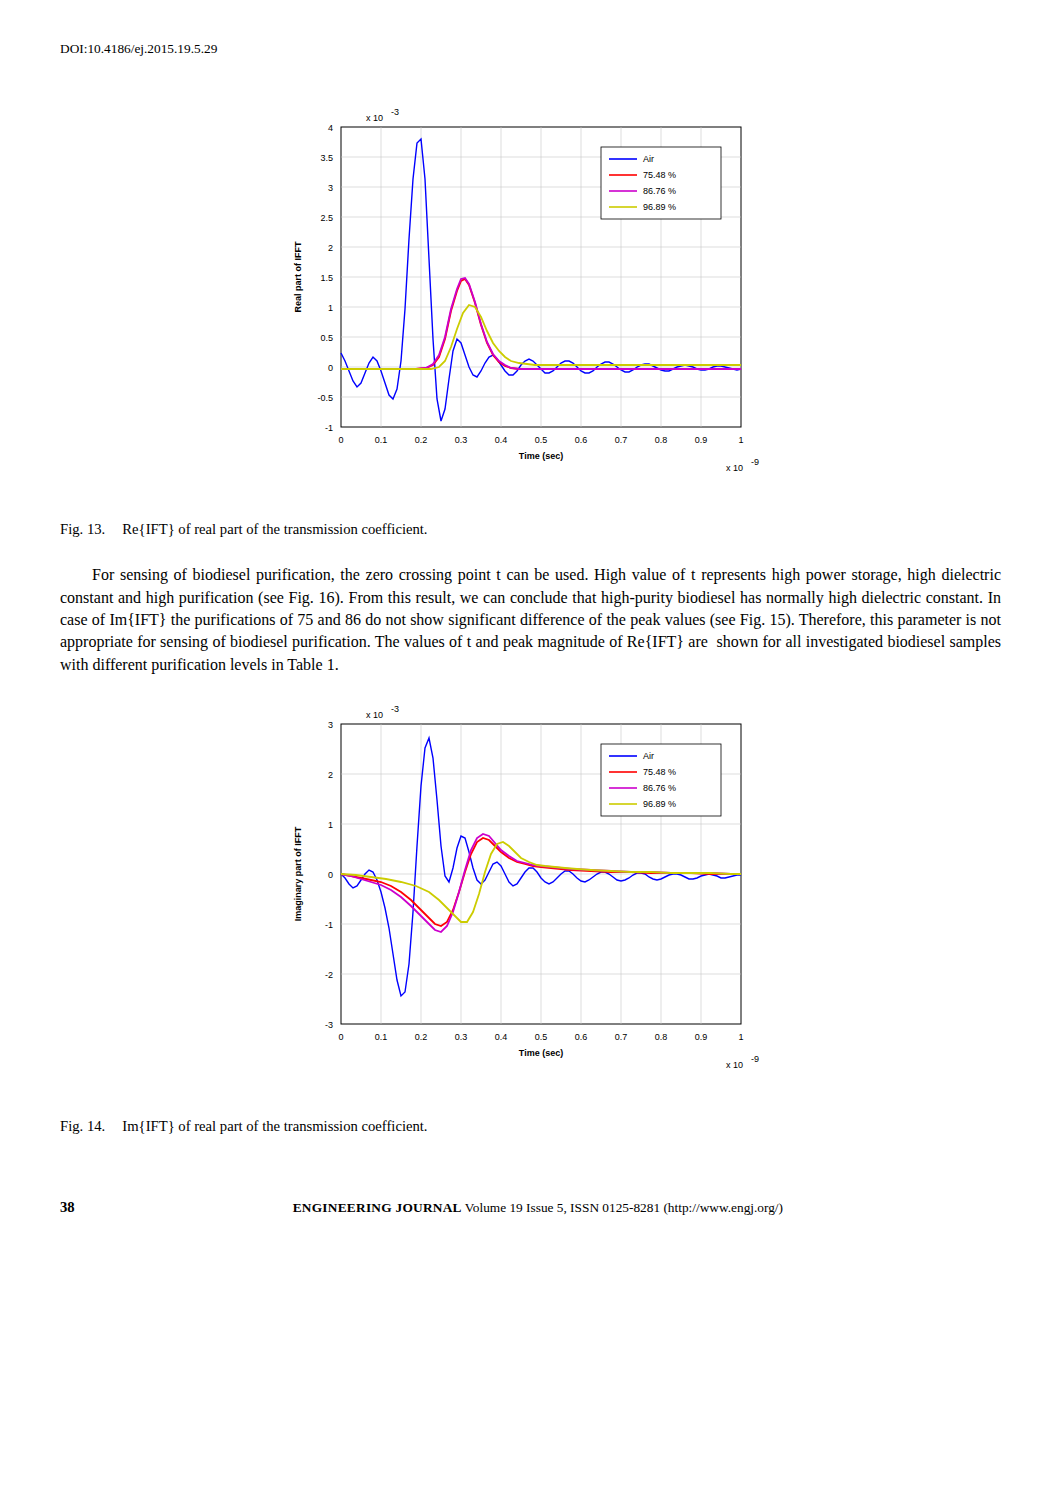DOI:10.4186/ej.2015.19.5.29
x 10 -3 4 3.5 3 2.5 2 1.5 1 0.5 0 -0.5 -1 0 0.1 0.2 0.3 0.4 0.5 0.6 0.7 0.8 0.9 1 Time (sec) x 10 -9 Real part of IFFT Air 75.48 % 86.76 % 96.89 %
Fig. 13. Re{IFT} of real part of the transmission coefficient.
For sensing of biodiesel purification, the zero crossing point t can be used. High value of t represents high power storage, high dielectric constant and high purification (see Fig. 16). From this result, we can conclude that high-purity biodiesel has normally high dielectric constant. In case of Im{IFT} the purifications of 75 and 86 do not show significant difference of the peak values (see Fig. 15). Therefore, this parameter is not appropriate for sensing of biodiesel purification. The values of t and peak magnitude of Re{IFT} are shown for all investigated biodiesel samples with different purification levels in Table 1.
x 10 -3 3 2 1 0 -1 -2 -3 0 0.1 0.2 0.3 0.4 0.5 0.6 0.7 0.8 0.9 1 Time (sec) x 10 -9 Imaginary part of IFFT Air 75.48 % 86.76 % 96.89 %
Fig. 14. Im{IFT} of real part of the transmission coefficient.
38 ENGINEERING JOURNAL Volume 19 Issue 5, ISSN 0125-8281 (http://www.engj.org/)